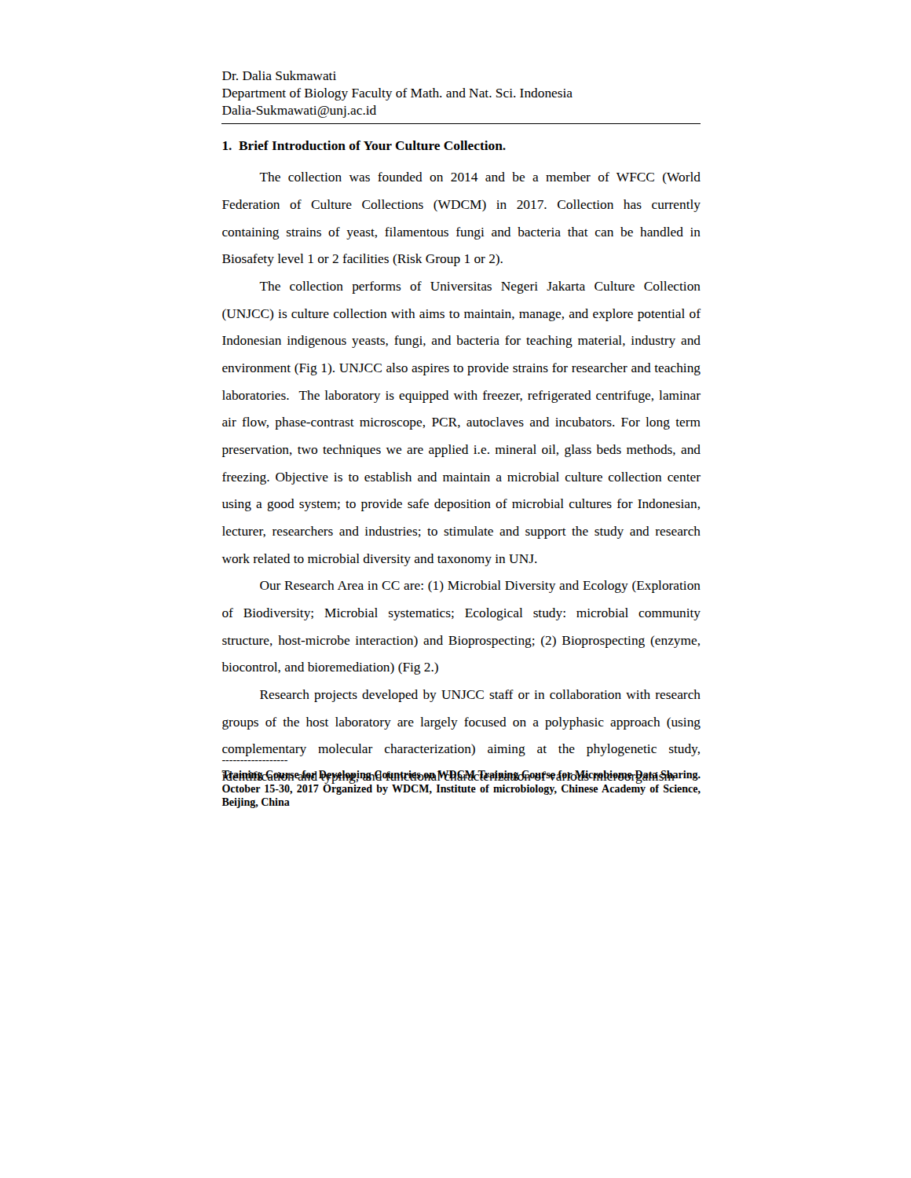Dr. Dalia Sukmawati
Department of Biology Faculty of Math. and Nat. Sci. Indonesia
Dalia-Sukmawati@unj.ac.id
1. Brief Introduction of Your Culture Collection.
The collection was founded on 2014 and be a member of WFCC (World Federation of Culture Collections (WDCM) in 2017. Collection has currently containing strains of yeast, filamentous fungi and bacteria that can be handled in Biosafety level 1 or 2 facilities (Risk Group 1 or 2).
The collection performs of Universitas Negeri Jakarta Culture Collection (UNJCC) is culture collection with aims to maintain, manage, and explore potential of Indonesian indigenous yeasts, fungi, and bacteria for teaching material, industry and environment (Fig 1). UNJCC also aspires to provide strains for researcher and teaching laboratories. The laboratory is equipped with freezer, refrigerated centrifuge, laminar air flow, phase-contrast microscope, PCR, autoclaves and incubators. For long term preservation, two techniques we are applied i.e. mineral oil, glass beds methods, and freezing. Objective is to establish and maintain a microbial culture collection center using a good system; to provide safe deposition of microbial cultures for Indonesian, lecturer, researchers and industries; to stimulate and support the study and research work related to microbial diversity and taxonomy in UNJ.
Our Research Area in CC are: (1) Microbial Diversity and Ecology (Exploration of Biodiversity; Microbial systematics; Ecological study: microbial community structure, host-microbe interaction) and Bioprospecting; (2) Bioprospecting (enzyme, biocontrol, and bioremediation) (Fig 2.)
Research projects developed by UNJCC staff or in collaboration with research groups of the host laboratory are largely focused on a polyphasic approach (using complementary molecular characterization) aiming at the phylogenetic study, identification and typing, and functional characterization of various microorganism
------------------
Training Course for Developing Countries on WDCM Training Course for Microbiome Data Sharing. October 15-30, 2017 Organized by WDCM, Institute of microbiology, Chinese Academy of Science, Beijing, China